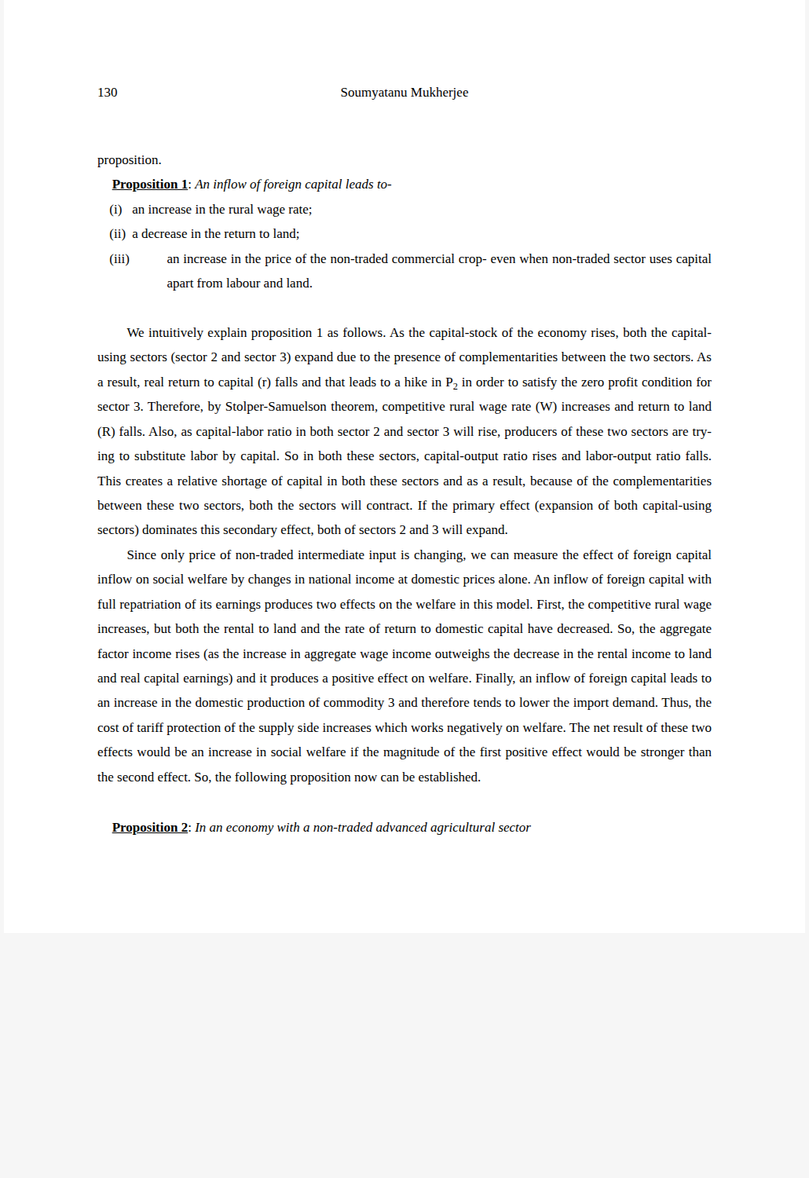130 Soumyatanu Mukherjee
proposition.
Proposition 1: An inflow of foreign capital leads to-
(i) an increase in the rural wage rate;
(ii) a decrease in the return to land;
(iii) an increase in the price of the non-traded commercial crop- even when non-traded sector uses capital apart from labour and land.
We intuitively explain proposition 1 as follows. As the capital-stock of the economy rises, both the capital-using sectors (sector 2 and sector 3) expand due to the presence of complementarities between the two sectors. As a result, real return to capital (r) falls and that leads to a hike in P2 in order to satisfy the zero profit condition for sector 3. Therefore, by Stolper-Samuelson theorem, competitive rural wage rate (W) increases and return to land (R) falls. Also, as capital-labor ratio in both sector 2 and sector 3 will rise, producers of these two sectors are trying to substitute labor by capital. So in both these sectors, capital-output ratio rises and labor-output ratio falls. This creates a relative shortage of capital in both these sectors and as a result, because of the complementarities between these two sectors, both the sectors will contract. If the primary effect (expansion of both capital-using sectors) dominates this secondary effect, both of sectors 2 and 3 will expand.
Since only price of non-traded intermediate input is changing, we can measure the effect of foreign capital inflow on social welfare by changes in national income at domestic prices alone. An inflow of foreign capital with full repatriation of its earnings produces two effects on the welfare in this model. First, the competitive rural wage increases, but both the rental to land and the rate of return to domestic capital have decreased. So, the aggregate factor income rises (as the increase in aggregate wage income outweighs the decrease in the rental income to land and real capital earnings) and it produces a positive effect on welfare. Finally, an inflow of foreign capital leads to an increase in the domestic production of commodity 3 and therefore tends to lower the import demand. Thus, the cost of tariff protection of the supply side increases which works negatively on welfare. The net result of these two effects would be an increase in social welfare if the magnitude of the first positive effect would be stronger than the second effect. So, the following proposition now can be established.
Proposition 2: In an economy with a non-traded advanced agricultural sector